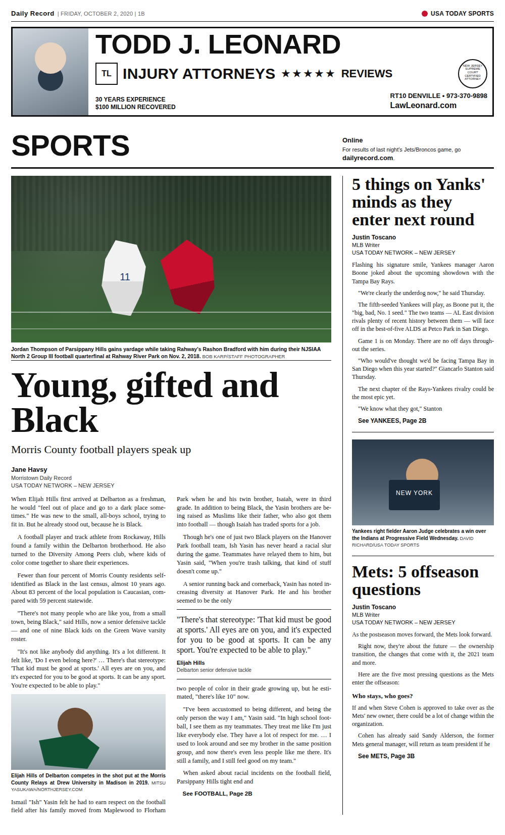Daily Record| FRIDAY, OCTOBER 2, 2020 | 1B
USA TODAY SPORTS
TODD J. LEONARD
TL
INJURY ATTORNEYS
★★★★★
REVIEWS
NEW JERSEY SUPREME COURT CERTIFIED ATTORNEY
30 YEARS EXPERIENCE
$100 MILLION RECOVERED
RT10 DENVILLE • 973-370-9898
LawLeonard.com
SPORTS
Online For results of last night's Jets/Broncos game, go dailyrecord.com.
Jordan Thompson of Parsippany Hills gains yardage while taking Rahway's Rashon Bradford with him during their NJSIAA North 2 Group III football quarterfinal at Rahway River Park on Nov. 2, 2018. BOB KARP/STAFF PHOTOGRAPHER
Young, gifted and Black
Morris County football players speak up
Jane Havsy Morristown Daily Record
USA TODAY NETWORK – NEW JERSEY
When Elijah Hills first arrived at Delbarton as a freshman, he would "feel out of place and go to a dark place sometimes." He was new to the small, all-boys school, trying to fit in. But he already stood out, because he is Black.
A football player and track athlete from Rockaway, Hills found a family within the Delbarton brotherhood. He also turned to the Diversity Among Peers club, where kids of color come together to share their experiences.
Fewer than four percent of Morris County residents self-identified as Black in the last census, almost 10 years ago. About 83 percent of the local population is Caucasian, compared with 59 percent statewide.
"There's not many people who are like you, from a small town, being Black," said Hills, now a senior defensive tackle — and one of nine Black kids on the Green Wave varsity roster.
"It's not like anybody did anything. It's a lot different. It felt like, 'Do I even belong here?' … There's that stereotype: 'That kid must be good at sports.' All eyes are on you, and it's expected for you to be good at sports. It can be any sport. You're expected to be able to play."
Elijah Hills of Delbarton competes in the shot put at the Morris County Relays at Drew University in Madison in 2019. MITSU YASUKAWA/NORTHJERSEY.COM
Ismail "Ish" Yasin felt he had to earn respect on the football field after his family moved from Maplewood to Florham Park when he and his twin brother, Isaiah, were in third grade. In addition to being Black, the Yasin brothers are being raised as Muslims like their father, who also got them into football — though Isaiah has traded sports for a job.
Though he's one of just two Black players on the Hanover Park football team, Ish Yasin has never heard a racial slur during the game. Teammates have relayed them to him, but Yasin said, "When you're trash talking, that kind of stuff doesn't come up."
A senior running back and cornerback, Yasin has noted increasing diversity at Hanover Park. He and his brother seemed to be the only
"There's that stereotype: 'That kid must be good at sports.' All eyes are on you, and it's expected for you to be good at sports. It can be any sport. You're expected to be able to play."
Elijah HillsDelbarton senior defensive tackle
two people of color in their grade growing up, but he estimated, "there's like 10" now.
"I've been accustomed to being different, and being the only person the way I am," Yasin said. "In high school football, I see them as my teammates. They treat me like I'm just like everybody else. They have a lot of respect for me. … I used to look around and see my brother in the same position group, and now there's even less people like me there. It's still a family, and I still feel good on my team."
When asked about racial incidents on the football field, Parsippany Hills tight end and
See FOOTBALL, Page 2B
5 things on Yanks' minds as they enter next round
Justin Toscano MLB Writer
USA TODAY NETWORK – NEW JERSEY
Flashing his signature smile, Yankees manager Aaron Boone joked about the upcoming showdown with the Tampa Bay Rays.
"We're clearly the underdog now," he said Thursday.
The fifth-seeded Yankees will play, as Boone put it, the "big, bad, No. 1 seed." The two teams — AL East division rivals plenty of recent history between them — will face off in the best-of-five ALDS at Petco Park in San Diego.
Game 1 is on Monday. There are no off days throughout the series.
"Who would've thought we'd be facing Tampa Bay in San Diego when this year started?" Giancarlo Stanton said Thursday.
The next chapter of the Rays-Yankees rivalry could be the most epic yet.
"We know what they got," Stanton
See YANKEES, Page 2B
Yankees right fielder Aaron Judge celebrates a win over the Indians at Progressive Field Wednesday. DAVID RICHARD/USA TODAY SPORTS
Mets: 5 offseason questions
Justin Toscano MLB Writer
USA TODAY NETWORK – NEW JERSEY
As the postseason moves forward, the Mets look forward.
Right now, they're about the future — the ownership transition, the changes that come with it, the 2021 team and more.
Here are the five most pressing questions as the Mets enter the offseason:
Who stays, who goes?
If and when Steve Cohen is approved to take over as the Mets' new owner, there could be a lot of change within the organization.
Cohen has already said Sandy Alderson, the former Mets general manager, will return as team president if he
See METS, Page 3B